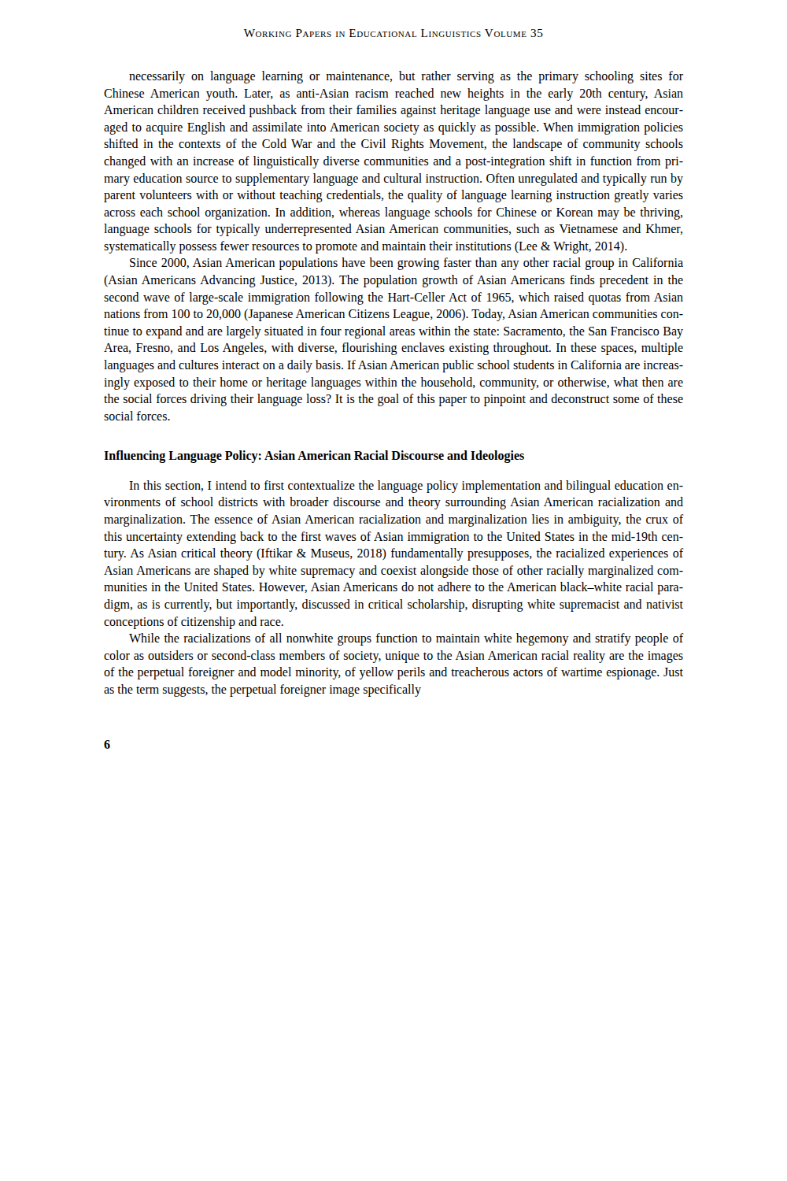Working Papers in Educational Linguistics Volume 35
necessarily on language learning or maintenance, but rather serving as the primary schooling sites for Chinese American youth. Later, as anti-Asian racism reached new heights in the early 20th century, Asian American children received pushback from their families against heritage language use and were instead encouraged to acquire English and assimilate into American society as quickly as possible. When immigration policies shifted in the contexts of the Cold War and the Civil Rights Movement, the landscape of community schools changed with an increase of linguistically diverse communities and a post-integration shift in function from primary education source to supplementary language and cultural instruction. Often unregulated and typically run by parent volunteers with or without teaching credentials, the quality of language learning instruction greatly varies across each school organization. In addition, whereas language schools for Chinese or Korean may be thriving, language schools for typically underrepresented Asian American communities, such as Vietnamese and Khmer, systematically possess fewer resources to promote and maintain their institutions (Lee & Wright, 2014).
Since 2000, Asian American populations have been growing faster than any other racial group in California (Asian Americans Advancing Justice, 2013). The population growth of Asian Americans finds precedent in the second wave of large-scale immigration following the Hart-Celler Act of 1965, which raised quotas from Asian nations from 100 to 20,000 (Japanese American Citizens League, 2006). Today, Asian American communities continue to expand and are largely situated in four regional areas within the state: Sacramento, the San Francisco Bay Area, Fresno, and Los Angeles, with diverse, flourishing enclaves existing throughout. In these spaces, multiple languages and cultures interact on a daily basis. If Asian American public school students in California are increasingly exposed to their home or heritage languages within the household, community, or otherwise, what then are the social forces driving their language loss? It is the goal of this paper to pinpoint and deconstruct some of these social forces.
Influencing Language Policy: Asian American Racial Discourse and Ideologies
In this section, I intend to first contextualize the language policy implementation and bilingual education environments of school districts with broader discourse and theory surrounding Asian American racialization and marginalization. The essence of Asian American racialization and marginalization lies in ambiguity, the crux of this uncertainty extending back to the first waves of Asian immigration to the United States in the mid-19th century. As Asian critical theory (Iftikar & Museus, 2018) fundamentally presupposes, the racialized experiences of Asian Americans are shaped by white supremacy and coexist alongside those of other racially marginalized communities in the United States. However, Asian Americans do not adhere to the American black–white racial paradigm, as is currently, but importantly, discussed in critical scholarship, disrupting white supremacist and nativist conceptions of citizenship and race.
While the racializations of all nonwhite groups function to maintain white hegemony and stratify people of color as outsiders or second-class members of society, unique to the Asian American racial reality are the images of the perpetual foreigner and model minority, of yellow perils and treacherous actors of wartime espionage. Just as the term suggests, the perpetual foreigner image specifically
6